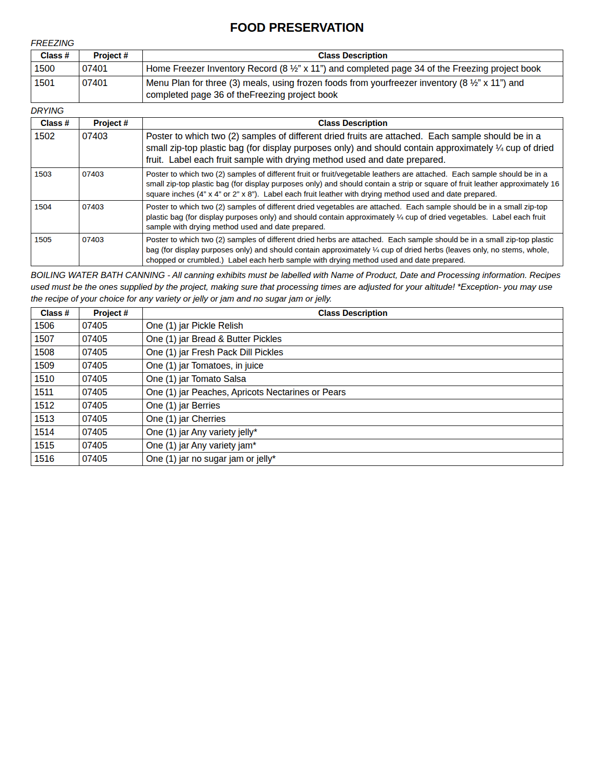FOOD PRESERVATION
FREEZING
| Class # | Project # | Class Description |
| --- | --- | --- |
| 1500 | 07401 | Home Freezer Inventory Record (8 ½” x 11”) and completed page 34 of the Freezing project book |
| 1501 | 07401 | Menu Plan for three (3) meals, using frozen foods from yourfreezer inventory (8 ½” x 11”) and completed page 36 of theFreezing project book |
DRYING
| Class # | Project # | Class Description |
| --- | --- | --- |
| 1502 | 07403 | Poster to which two (2) samples of different dried fruits are attached. Each sample should be in a small zip-top plastic bag (for display purposes only) and should contain approximately ¼ cup of dried fruit. Label each fruit sample with drying method used and date prepared. |
| 1503 | 07403 | Poster to which two (2) samples of different fruit or fruit/vegetable leathers are attached. Each sample should be in a small zip-top plastic bag (for display purposes only) and should contain a strip or square of fruit leather approximately 16 square inches (4” x 4” or 2” x 8”). Label each fruit leather with drying method used and date prepared. |
| 1504 | 07403 | Poster to which two (2) samples of different dried vegetables are attached. Each sample should be in a small zip-top plastic bag (for display purposes only) and should contain approximately ¼ cup of dried vegetables. Label each fruit sample with drying method used and date prepared. |
| 1505 | 07403 | Poster to which two (2) samples of different dried herbs are attached. Each sample should be in a small zip-top plastic bag (for display purposes only) and should contain approximately ¼ cup of dried herbs (leaves only, no stems, whole, chopped or crumbled.) Label each herb sample with drying method used and date prepared. |
BOILING WATER BATH CANNING - All canning exhibits must be labelled with Name of Product, Date and Processing information. Recipes used must be the ones supplied by the project, making sure that processing times are adjusted for your altitude! *Exception- you may use the recipe of your choice for any variety or jelly or jam and no sugar jam or jelly.
| Class # | Project # | Class Description |
| --- | --- | --- |
| 1506 | 07405 | One (1) jar Pickle Relish |
| 1507 | 07405 | One (1) jar Bread & Butter Pickles |
| 1508 | 07405 | One (1) jar Fresh Pack Dill Pickles |
| 1509 | 07405 | One (1) jar Tomatoes, in juice |
| 1510 | 07405 | One (1) jar Tomato Salsa |
| 1511 | 07405 | One (1) jar Peaches, Apricots Nectarines or Pears |
| 1512 | 07405 | One (1) jar Berries |
| 1513 | 07405 | One (1) jar Cherries |
| 1514 | 07405 | One (1) jar Any variety jelly* |
| 1515 | 07405 | One (1) jar Any variety jam* |
| 1516 | 07405 | One (1) jar no sugar jam or jelly* |